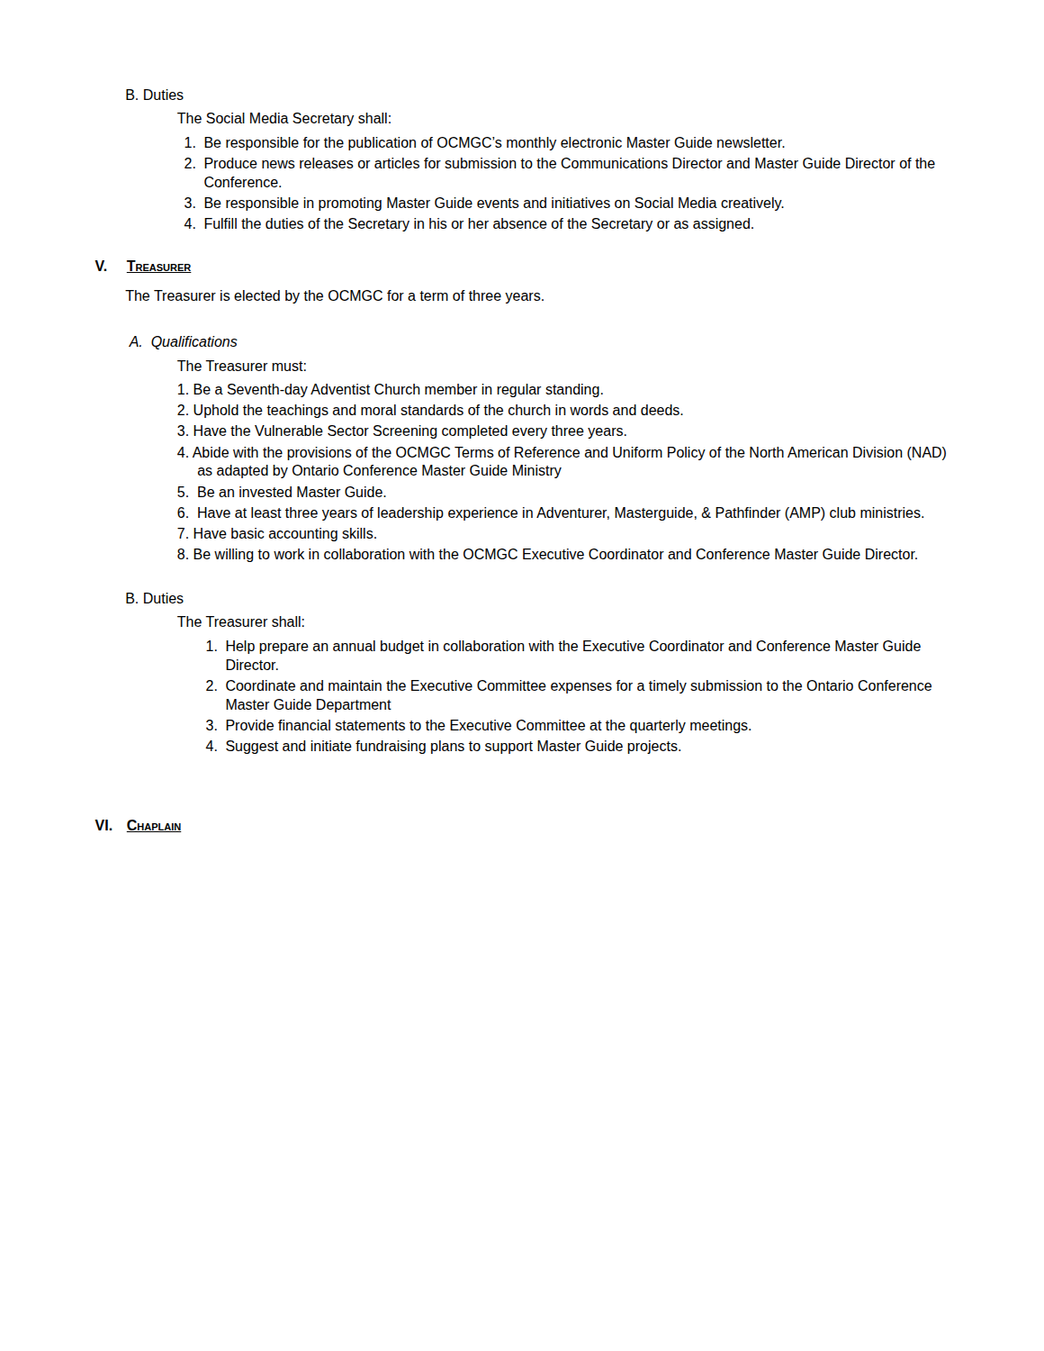B. Duties
The Social Media Secretary shall:
Be responsible for the publication of OCMGC’s monthly electronic Master Guide newsletter.
Produce news releases or articles for submission to the Communications Director and Master Guide Director of the Conference.
Be responsible in promoting Master Guide events and initiatives on Social Media creatively.
Fulfill the duties of the Secretary in his or her absence of the Secretary or as assigned.
V. Treasurer
The Treasurer is elected by the OCMGC for a term of three years.
A. Qualifications
The Treasurer must:
1. Be a Seventh-day Adventist Church member in regular standing.
2. Uphold the teachings and moral standards of the church in words and deeds.
3. Have the Vulnerable Sector Screening completed every three years.
4. Abide with the provisions of the OCMGC Terms of Reference and Uniform Policy of the North American Division (NAD) as adapted by Ontario Conference Master Guide Ministry
5. Be an invested Master Guide.
6. Have at least three years of leadership experience in Adventurer, Masterguide, & Pathfinder (AMP) club ministries.
7. Have basic accounting skills.
8. Be willing to work in collaboration with the OCMGC Executive Coordinator and Conference Master Guide Director.
B. Duties
The Treasurer shall:
Help prepare an annual budget in collaboration with the Executive Coordinator and Conference Master Guide Director.
Coordinate and maintain the Executive Committee expenses for a timely submission to the Ontario Conference Master Guide Department
Provide financial statements to the Executive Committee at the quarterly meetings.
Suggest and initiate fundraising plans to support Master Guide projects.
VI. Chaplain